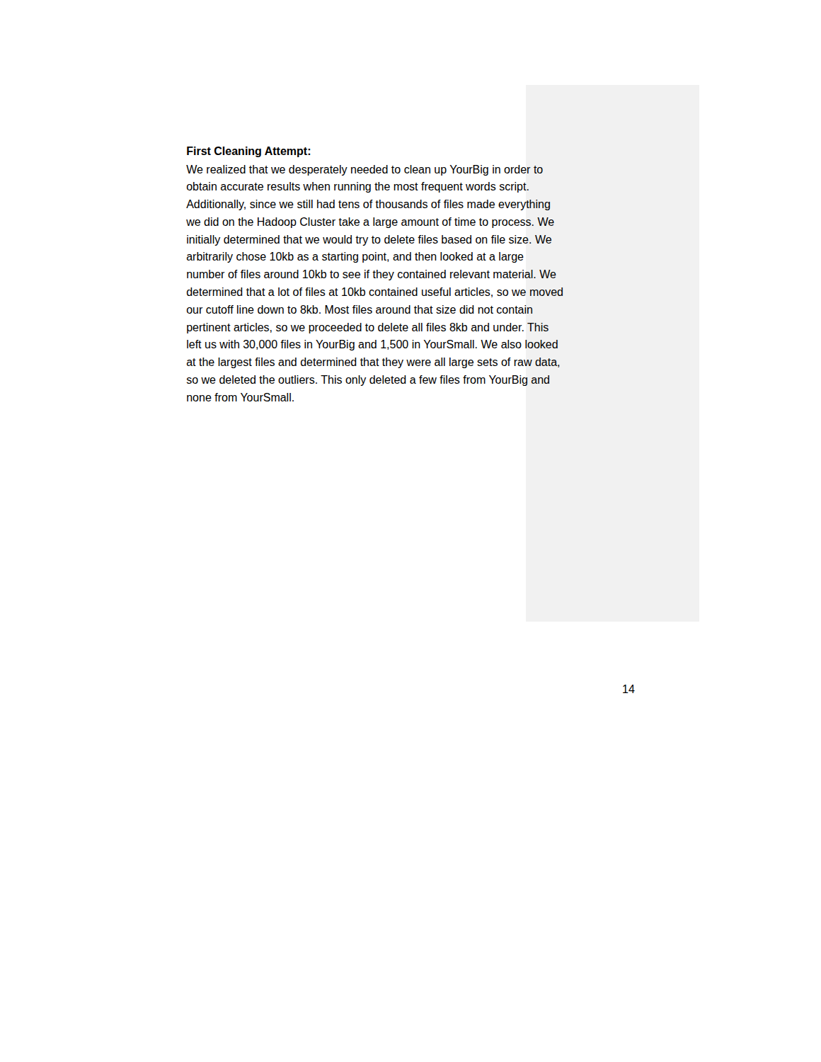First Cleaning Attempt:
We realized that we desperately needed to clean up YourBig in order to obtain accurate results when running the most frequent words script. Additionally, since we still had tens of thousands of files made everything we did on the Hadoop Cluster take a large amount of time to process. We initially determined that we would try to delete files based on file size. We arbitrarily chose 10kb as a starting point, and then looked at a large number of files around 10kb to see if they contained relevant material. We determined that a lot of files at 10kb contained useful articles, so we moved our cutoff line down to 8kb. Most files around that size did not contain pertinent articles, so we proceeded to delete all files 8kb and under. This left us with 30,000 files in YourBig and 1,500 in YourSmall. We also looked at the largest files and determined that they were all large sets of raw data, so we deleted the outliers. This only deleted a few files from YourBig and none from YourSmall.
14